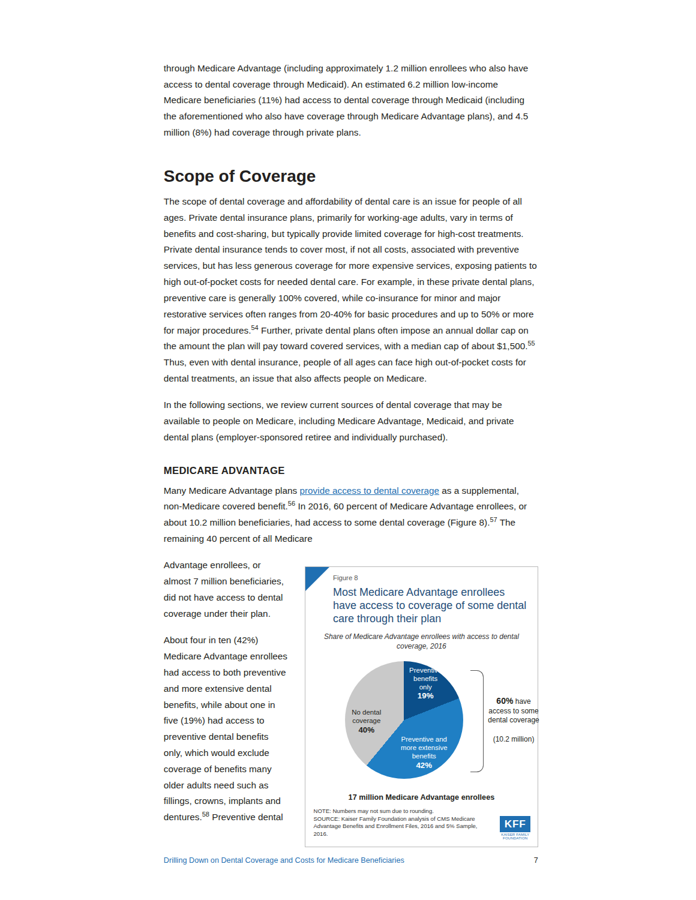through Medicare Advantage (including approximately 1.2 million enrollees who also have access to dental coverage through Medicaid). An estimated 6.2 million low-income Medicare beneficiaries (11%) had access to dental coverage through Medicaid (including the aforementioned who also have coverage through Medicare Advantage plans), and 4.5 million (8%) had coverage through private plans.
Scope of Coverage
The scope of dental coverage and affordability of dental care is an issue for people of all ages. Private dental insurance plans, primarily for working-age adults, vary in terms of benefits and cost-sharing, but typically provide limited coverage for high-cost treatments. Private dental insurance tends to cover most, if not all costs, associated with preventive services, but has less generous coverage for more expensive services, exposing patients to high out-of-pocket costs for needed dental care. For example, in these private dental plans, preventive care is generally 100% covered, while co-insurance for minor and major restorative services often ranges from 20-40% for basic procedures and up to 50% or more for major procedures.54 Further, private dental plans often impose an annual dollar cap on the amount the plan will pay toward covered services, with a median cap of about $1,500.55 Thus, even with dental insurance, people of all ages can face high out-of-pocket costs for dental treatments, an issue that also affects people on Medicare.
In the following sections, we review current sources of dental coverage that may be available to people on Medicare, including Medicare Advantage, Medicaid, and private dental plans (employer-sponsored retiree and individually purchased).
MEDICARE ADVANTAGE
Many Medicare Advantage plans provide access to dental coverage as a supplemental, non-Medicare covered benefit.56 In 2016, 60 percent of Medicare Advantage enrollees, or about 10.2 million beneficiaries, had access to some dental coverage (Figure 8).57 The remaining 40 percent of all Medicare
Figure 8
Most Medicare Advantage enrollees have access to coverage of some dental care through their plan
Share of Medicare Advantage enrollees with access to dental coverage, 2016
Preventive
benefits
only
19%
No dental
coverage
40%
Preventive and
more extensive
benefits
42%
60% have access to some dental coverage
(10.2 million)
17 million Medicare Advantage enrollees
NOTE: Numbers may not sum due to rounding.
SOURCE: Kaiser Family Foundation analysis of CMS Medicare Advantage Benefits and Enrollment Files, 2016 and 5% Sample, 2016.
KFF
KAISER FAMILY
FOUNDATION
Advantage enrollees, or almost 7 million beneficiaries, did not have access to dental coverage under their plan.
About four in ten (42%) Medicare Advantage enrollees had access to both preventive and more extensive dental benefits, while about one in five (19%) had access to preventive dental benefits only, which would exclude coverage of benefits many older adults need such as fillings, crowns, implants and dentures.58 Preventive dental
Drilling Down on Dental Coverage and Costs for Medicare Beneficiaries 7